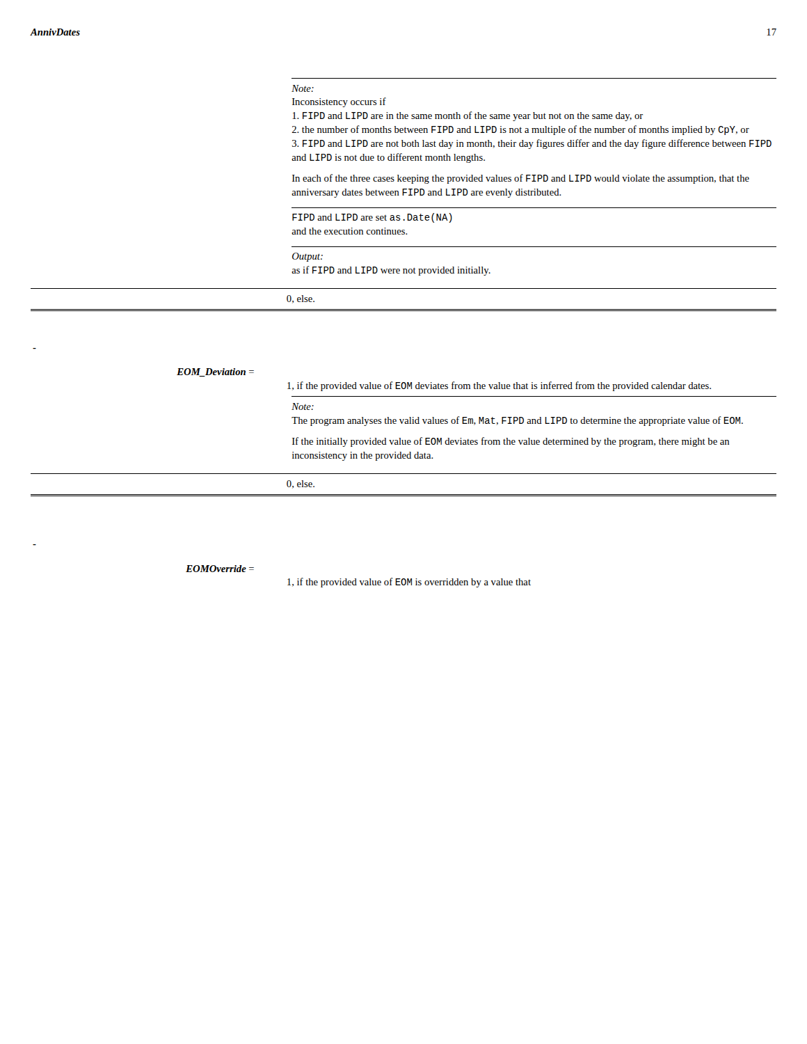AnnivDates 17
| | | Note: Inconsistency occurs if 1. FIPD and LIPD are in the same month of the same year but not on the same day, or 2. the number of months between FIPD and LIPD is not a multiple of the number of months implied by CpY , or 3. FIPD and LIPD are not both last day in month, their day figures differ and the day figure difference between FIPD and LIPD is not due to different month lengths. In each of the three cases keeping the provided values of FIPD and LIPD would violate the assumption, that the anniversary dates between FIPD and LIPD are evenly distributed. FIPD and LIPD are set as.Date(NA) and the execution continues. Output: as if FIPD and LIPD were not provided initially. |
| | 0 | , else. |
-
| EOM_Deviation = | | |
| | 1 | , if the provided value of EOM deviates from the value that is inferred from the provided calendar dates. |
| | | Note: The program analyses the valid values of Em , Mat , FIPD and LIPD to determine the appropriate value of EOM . If the initially provided value of EOM deviates from the value determined by the program, there might be an inconsistency in the provided data. |
| | 0 | , else. |
-
| EOMOverride = | | |
| | 1 | , if the provided value of EOM is overridden by a value that |